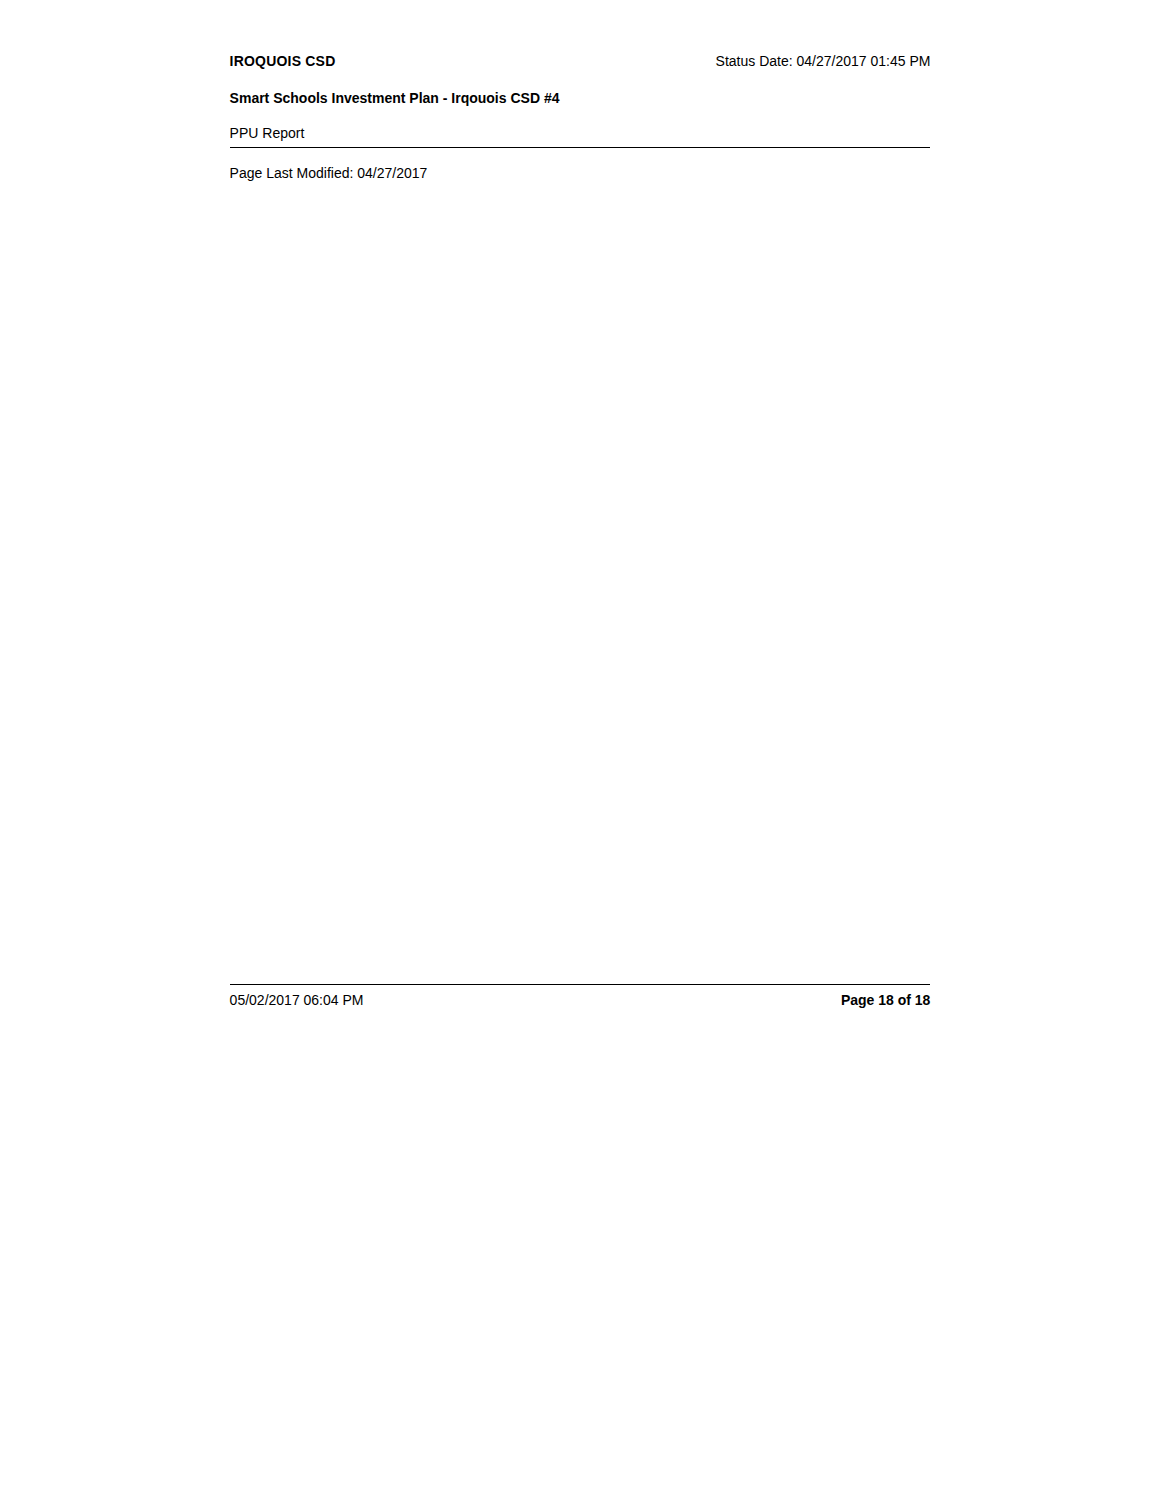IROQUOIS CSD
Status Date: 04/27/2017 01:45 PM
Smart Schools Investment Plan - Irqouois CSD #4
PPU Report
Page Last Modified: 04/27/2017
05/02/2017 06:04 PM
Page 18 of 18